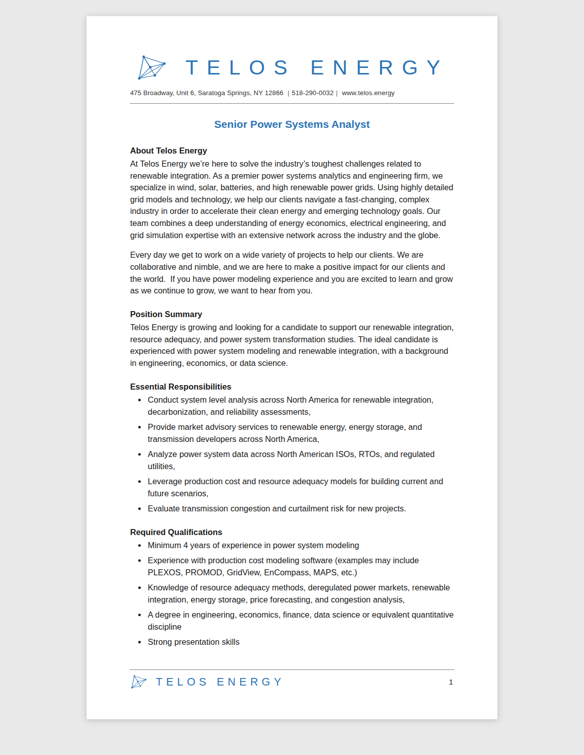TELOS ENERGY
475 Broadway, Unit 6, Saratoga Springs, NY 12866 |518-290-0032| www.telos.energy
Senior Power Systems Analyst
About Telos Energy
At Telos Energy we’re here to solve the industry’s toughest challenges related to renewable integration. As a premier power systems analytics and engineering firm, we specialize in wind, solar, batteries, and high renewable power grids. Using highly detailed grid models and technology, we help our clients navigate a fast-changing, complex industry in order to accelerate their clean energy and emerging technology goals. Our team combines a deep understanding of energy economics, electrical engineering, and grid simulation expertise with an extensive network across the industry and the globe.
Every day we get to work on a wide variety of projects to help our clients. We are collaborative and nimble, and we are here to make a positive impact for our clients and the world. If you have power modeling experience and you are excited to learn and grow as we continue to grow, we want to hear from you.
Position Summary
Telos Energy is growing and looking for a candidate to support our renewable integration, resource adequacy, and power system transformation studies. The ideal candidate is experienced with power system modeling and renewable integration, with a background in engineering, economics, or data science.
Essential Responsibilities
Conduct system level analysis across North America for renewable integration, decarbonization, and reliability assessments,
Provide market advisory services to renewable energy, energy storage, and transmission developers across North America,
Analyze power system data across North American ISOs, RTOs, and regulated utilities,
Leverage production cost and resource adequacy models for building current and future scenarios,
Evaluate transmission congestion and curtailment risk for new projects.
Required Qualifications
Minimum 4 years of experience in power system modeling
Experience with production cost modeling software (examples may include PLEXOS, PROMOD, GridView, EnCompass, MAPS, etc.)
Knowledge of resource adequacy methods, deregulated power markets, renewable integration, energy storage, price forecasting, and congestion analysis,
A degree in engineering, economics, finance, data science or equivalent quantitative discipline
Strong presentation skills
TELOS ENERGY
1